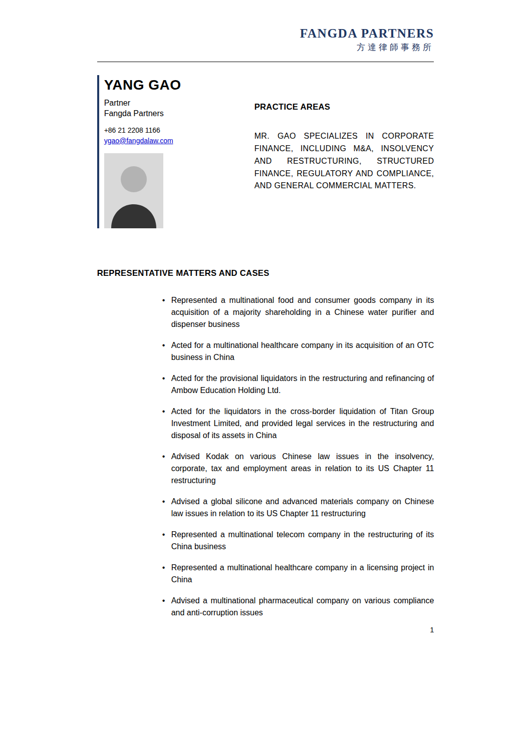FANGDA PARTNERS
方達律師事務所
YANG GAO
Partner
Fangda Partners
+86 21 2208 1166
ygao@fangdalaw.com
PRACTICE AREAS
MR. GAO SPECIALIZES IN CORPORATE FINANCE, INCLUDING M&A, INSOLVENCY AND RESTRUCTURING, STRUCTURED FINANCE, REGULATORY AND COMPLIANCE, AND GENERAL COMMERCIAL MATTERS.
REPRESENTATIVE MATTERS AND CASES
Represented a multinational food and consumer goods company in its acquisition of a majority shareholding in a Chinese water purifier and dispenser business
Acted for a multinational healthcare company in its acquisition of an OTC business in China
Acted for the provisional liquidators in the restructuring and refinancing of Ambow Education Holding Ltd.
Acted for the liquidators in the cross-border liquidation of Titan Group Investment Limited, and provided legal services in the restructuring and disposal of its assets in China
Advised Kodak on various Chinese law issues in the insolvency, corporate, tax and employment areas in relation to its US Chapter 11 restructuring
Advised a global silicone and advanced materials company on Chinese law issues in relation to its US Chapter 11 restructuring
Represented a multinational telecom company in the restructuring of its China business
Represented a multinational healthcare company in a licensing project in China
Advised a multinational pharmaceutical company on various compliance and anti-corruption issues
1